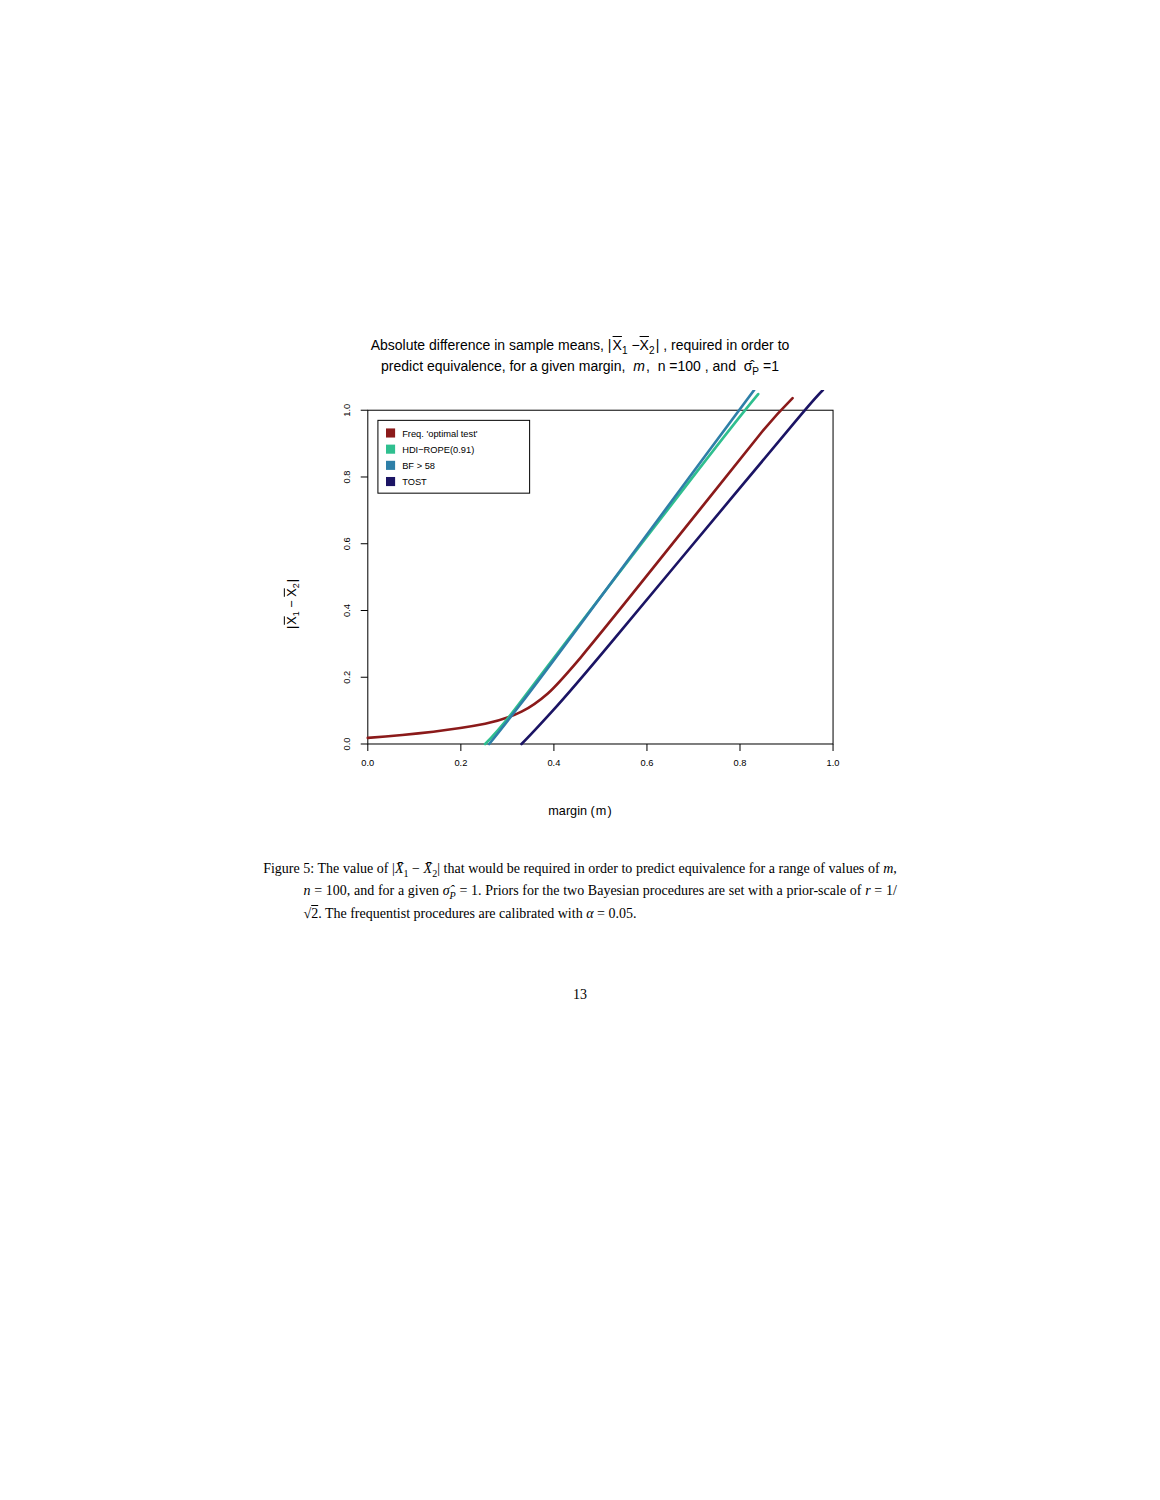Absolute difference in sample means, | X1 −X2 | , required in order to
predict equivalence, for a given margin, m , n =100 , and σ̂P =1
| X1 − X2 |
0.0 0.2 0.4 0.6 0.8 1.0 0.0 0.2 0.4 0.6 0.8 1.0 Freq. 'optimal test' HDI−ROPE(0.91) BF > 58 TOST
margin ( m )
Figure 5: The value of |X̄1 − X̄2| that would be required in order to predict equivalence for a range of values of m, n = 100, and for a given σ̂P = 1. Priors for the two Bayesian procedures are set with a prior-scale of r = 1/√2. The frequentist procedures are calibrated with α = 0.05.
13